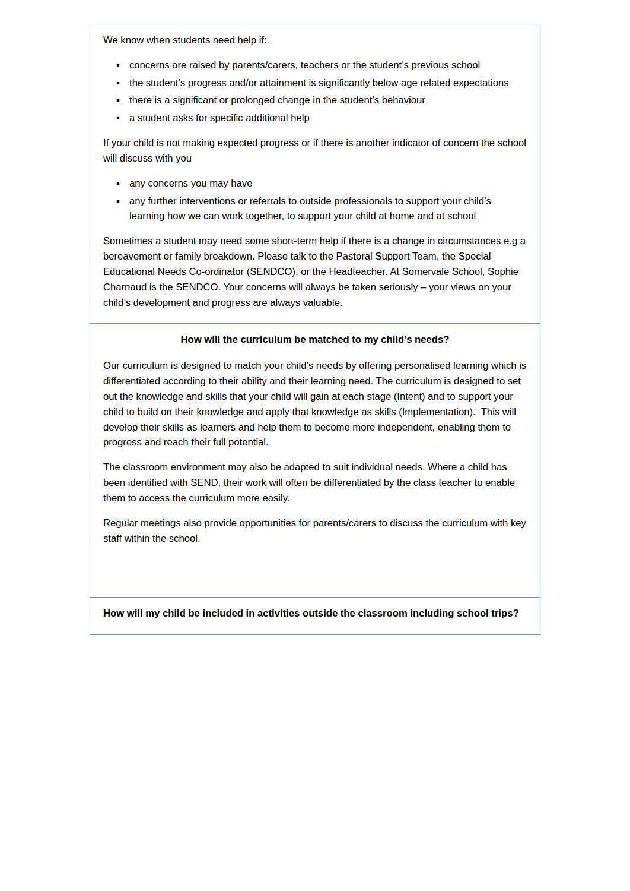We know when students need help if:
concerns are raised by parents/carers, teachers or the student’s previous school
the student’s progress and/or attainment is significantly below age related expectations
there is a significant or prolonged change in the student’s behaviour
a student asks for specific additional help
If your child is not making expected progress or if there is another indicator of concern the school will discuss with you
any concerns you may have
any further interventions or referrals to outside professionals to support your child’s learning how we can work together, to support your child at home and at school
Sometimes a student may need some short-term help if there is a change in circumstances e.g a bereavement or family breakdown. Please talk to the Pastoral Support Team, the Special Educational Needs Co-ordinator (SENDCO), or the Headteacher. At Somervale School, Sophie Charnaud is the SENDCO. Your concerns will always be taken seriously – your views on your child’s development and progress are always valuable.
How will the curriculum be matched to my child’s needs?
Our curriculum is designed to match your child’s needs by offering personalised learning which is differentiated according to their ability and their learning need. The curriculum is designed to set out the knowledge and skills that your child will gain at each stage (Intent) and to support your child to build on their knowledge and apply that knowledge as skills (Implementation). This will develop their skills as learners and help them to become more independent, enabling them to progress and reach their full potential.
The classroom environment may also be adapted to suit individual needs. Where a child has been identified with SEND, their work will often be differentiated by the class teacher to enable them to access the curriculum more easily.
Regular meetings also provide opportunities for parents/carers to discuss the curriculum with key staff within the school.
How will my child be included in activities outside the classroom including school trips?